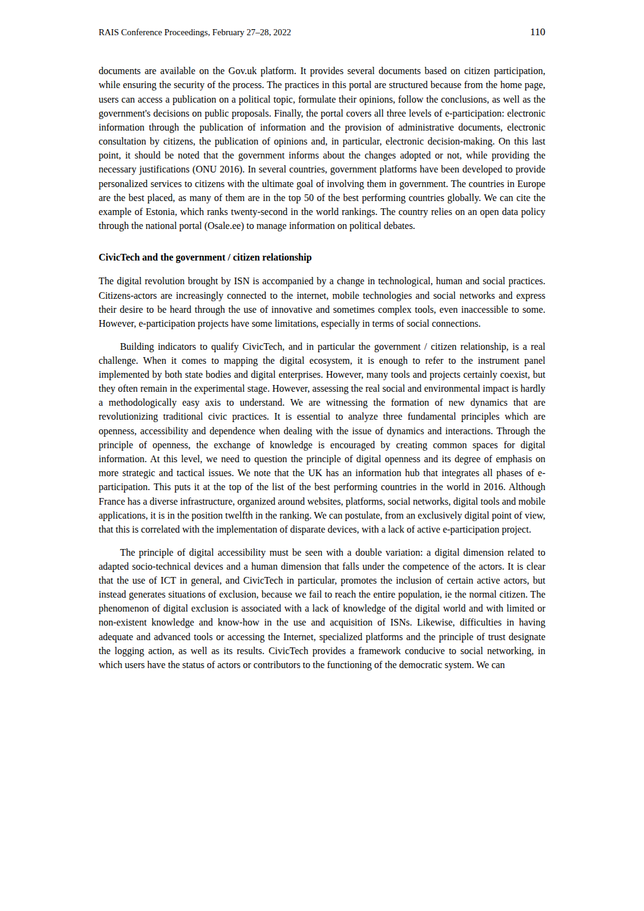RAIS Conference Proceedings, February 27–28, 2022 110
documents are available on the Gov.uk platform. It provides several documents based on citizen participation, while ensuring the security of the process. The practices in this portal are structured because from the home page, users can access a publication on a political topic, formulate their opinions, follow the conclusions, as well as the government's decisions on public proposals. Finally, the portal covers all three levels of e-participation: electronic information through the publication of information and the provision of administrative documents, electronic consultation by citizens, the publication of opinions and, in particular, electronic decision-making. On this last point, it should be noted that the government informs about the changes adopted or not, while providing the necessary justifications (ONU 2016). In several countries, government platforms have been developed to provide personalized services to citizens with the ultimate goal of involving them in government. The countries in Europe are the best placed, as many of them are in the top 50 of the best performing countries globally. We can cite the example of Estonia, which ranks twenty-second in the world rankings. The country relies on an open data policy through the national portal (Osale.ee) to manage information on political debates.
CivicTech and the government / citizen relationship
The digital revolution brought by ISN is accompanied by a change in technological, human and social practices. Citizens-actors are increasingly connected to the internet, mobile technologies and social networks and express their desire to be heard through the use of innovative and sometimes complex tools, even inaccessible to some. However, e-participation projects have some limitations, especially in terms of social connections.
Building indicators to qualify CivicTech, and in particular the government / citizen relationship, is a real challenge. When it comes to mapping the digital ecosystem, it is enough to refer to the instrument panel implemented by both state bodies and digital enterprises. However, many tools and projects certainly coexist, but they often remain in the experimental stage. However, assessing the real social and environmental impact is hardly a methodologically easy axis to understand. We are witnessing the formation of new dynamics that are revolutionizing traditional civic practices. It is essential to analyze three fundamental principles which are openness, accessibility and dependence when dealing with the issue of dynamics and interactions. Through the principle of openness, the exchange of knowledge is encouraged by creating common spaces for digital information. At this level, we need to question the principle of digital openness and its degree of emphasis on more strategic and tactical issues. We note that the UK has an information hub that integrates all phases of e-participation. This puts it at the top of the list of the best performing countries in the world in 2016. Although France has a diverse infrastructure, organized around websites, platforms, social networks, digital tools and mobile applications, it is in the position twelfth in the ranking. We can postulate, from an exclusively digital point of view, that this is correlated with the implementation of disparate devices, with a lack of active e-participation project.
The principle of digital accessibility must be seen with a double variation: a digital dimension related to adapted socio-technical devices and a human dimension that falls under the competence of the actors. It is clear that the use of ICT in general, and CivicTech in particular, promotes the inclusion of certain active actors, but instead generates situations of exclusion, because we fail to reach the entire population, ie the normal citizen. The phenomenon of digital exclusion is associated with a lack of knowledge of the digital world and with limited or non-existent knowledge and know-how in the use and acquisition of ISNs. Likewise, difficulties in having adequate and advanced tools or accessing the Internet, specialized platforms and the principle of trust designate the logging action, as well as its results. CivicTech provides a framework conducive to social networking, in which users have the status of actors or contributors to the functioning of the democratic system. We can